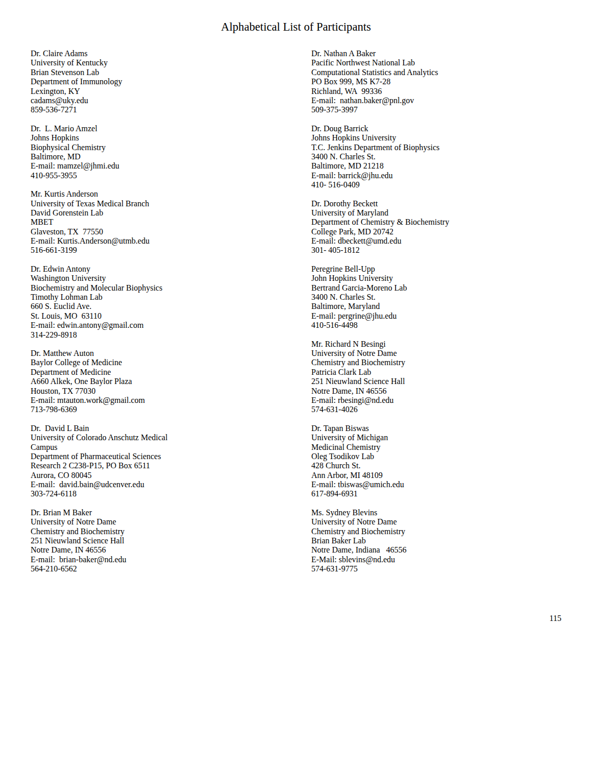Alphabetical List of Participants
Dr. Claire Adams
University of Kentucky
Brian Stevenson Lab
Department of Immunology
Lexington, KY
cadams@uky.edu
859-536-7271
Dr. L. Mario Amzel
Johns Hopkins
Biophysical Chemistry
Baltimore, MD
E-mail: mamzel@jhmi.edu
410-955-3955
Mr. Kurtis Anderson
University of Texas Medical Branch
David Gorenstein Lab
MBET
Glaveston, TX 77550
E-mail: Kurtis.Anderson@utmb.edu
516-661-3199
Dr. Edwin Antony
Washington University
Biochemistry and Molecular Biophysics
Timothy Lohman Lab
660 S. Euclid Ave.
St. Louis, MO 63110
E-mail: edwin.antony@gmail.com
314-229-8918
Dr. Matthew Auton
Baylor College of Medicine
Department of Medicine
A660 Alkek, One Baylor Plaza
Houston, TX 77030
E-mail: mtauton.work@gmail.com
713-798-6369
Dr. David L Bain
University of Colorado Anschutz Medical
Campus
Department of Pharmaceutical Sciences
Research 2 C238-P15, PO Box 6511
Aurora, CO 80045
E-mail: david.bain@udcenver.edu
303-724-6118
Dr. Brian M Baker
University of Notre Dame
Chemistry and Biochemistry
251 Nieuwland Science Hall
Notre Dame, IN 46556
E-mail: brian-baker@nd.edu
564-210-6562
Dr. Nathan A Baker
Pacific Northwest National Lab
Computational Statistics and Analytics
PO Box 999, MS K7-28
Richland, WA 99336
E-mail: nathan.baker@pnl.gov
509-375-3997
Dr. Doug Barrick
Johns Hopkins University
T.C. Jenkins Department of Biophysics
3400 N. Charles St.
Baltimore, MD 21218
E-mail: barrick@jhu.edu
410- 516-0409
Dr. Dorothy Beckett
University of Maryland
Department of Chemistry & Biochemistry
College Park, MD 20742
E-mail: dbeckett@umd.edu
301- 405-1812
Peregrine Bell-Upp
John Hopkins University
Bertrand Garcia-Moreno Lab
3400 N. Charles St.
Baltimore, Maryland
E-mail: pergrine@jhu.edu
410-516-4498
Mr. Richard N Besingi
University of Notre Dame
Chemistry and Biochemistry
Patricia Clark Lab
251 Nieuwland Science Hall
Notre Dame, IN 46556
E-mail: rbesingi@nd.edu
574-631-4026
Dr. Tapan Biswas
University of Michigan
Medicinal Chemistry
Oleg Tsodikov Lab
428 Church St.
Ann Arbor, MI 48109
E-mail: tbiswas@umich.edu
617-894-6931
Ms. Sydney Blevins
University of Notre Dame
Chemistry and Biochemistry
Brian Baker Lab
Notre Dame, Indiana 46556
E-Mail: sblevins@nd.edu
574-631-9775
115